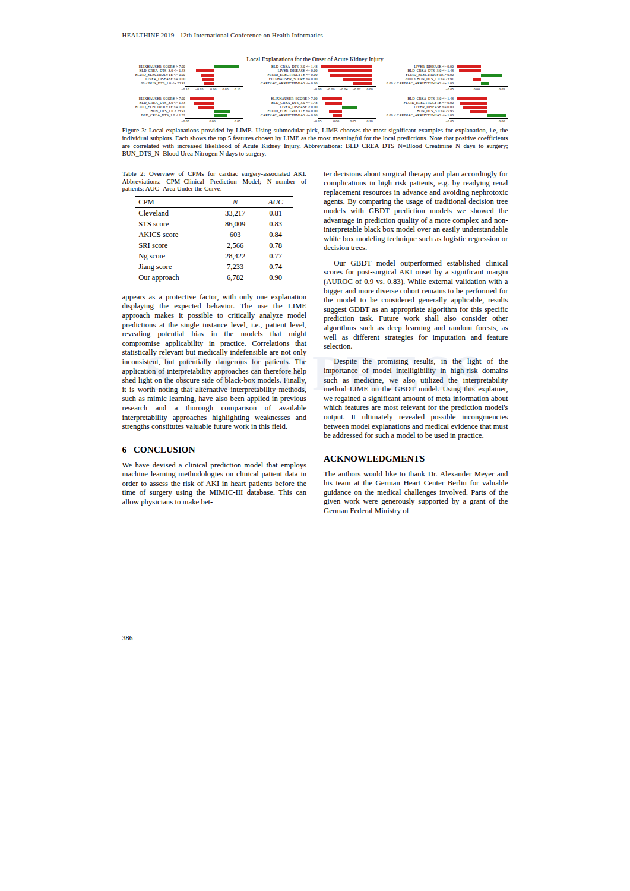SCITEPRESS
HEALTHINF 2019 - 12th International Conference on Health Informatics
Local Explanations for the Onset of Acute Kidney Injury
| ELIXHAUSER_SCORE > 7.00 | |
| BLD_CREA_DTS_3.0 <= 1.43 | |
| FLUID_ELECTROLYTE <= 0.00 | |
| LIVER_DISEASE <= 0.00 | |
| .00 < BUN_DTS_1.0 <= 23.91 | |
−0.10−0.050.000.050.10
| BLD_CREA_DTS_3.0 <= 1.43 | |
| LIVER_DISEASE <= 0.00 | |
| FLUID_ELECTROLYTE <= 0.00 | |
| ELIXHAUSER_SCORE <= 0.00 | |
| CARDIAC_ARRHYTHMIAS <= 0.00 | |
−0.08−0.06−0.04−0.020.00
| LIVER_DISEASE <= 0.00 | |
| BLD_CREA_DTS_3.0 <= 1.43 | |
| FLUID_ELECTROLYTE > 0.00 | |
| 20.00 < BUN_DTS_1.0 <= 23.91 | |
| 0.00 < CARDIAC_ARRHYTHMIAS <= 1.00 | |
−0.050.000.05
| ELIXHAUSER_SCORE > 7.00 | |
| BLD_CREA_DTS_3.0 <= 1.43 | |
| FLUID_ELECTROLYTE <= 0.00 | |
| BUN_DTS_1.0 > 23.91 | |
| BLD_CREA_DTS_1.0 < 1.32 | |
−0.050.000.05
| ELIXHAUSER_SCORE > 7.00 | |
| BLD_CREA_DTS_3.0 <= 1.43 | |
| LIVER_DISEASE > 0.00 | |
| FLUID_ELECTROLYTE <= 0.00 | |
| CARDIAC_ARRHYTHMIAS <= 0.00 | |
−0.050.000.050.10
| BLD_CREA_DTS_3.0 <= 1.43 | |
| FLUID_ELECTROLYTE <= 0.00 | |
| LIVER_DISEASE <= 0.00 | |
| BUN_DTS_3.0 <= 25.95 | |
| 0.00 < CARDIAC_ARRHYTHMIAS <= 1.00 | |
−0.050.00
Figure 3: Local explanations provided by LIME. Using submodular pick, LIME chooses the most significant examples for explanation, i.e, the individual subplots. Each shows the top 5 features chosen by LIME as the most meaningful for the local predictions. Note that positive coefficients are correlated with increased likelihood of Acute Kidney Injury. Abbreviations: BLD_CREA_DTS_N=Blood Creatinine N days to surgery; BUN_DTS_N=Blood Urea Nitrogen N days to surgery.
Table 2: Overview of CPMs for cardiac surgery-associated AKI. Abbreviations: CPM=Clinical Prediction Model; N=number of patients; AUC=Area Under the Curve.
| CPM | N | AUC |
| --- | --- | --- |
| Cleveland | 33,217 | 0.81 |
| STS score | 86,009 | 0.83 |
| AKICS score | 603 | 0.84 |
| SRI score | 2,566 | 0.78 |
| Ng score | 28,422 | 0.77 |
| Jiang score | 7,233 | 0.74 |
| Our approach | 6,782 | 0.90 |
appears as a protective factor, with only one explanation displaying the expected behavior. The use the LIME approach makes it possible to critically analyze model predictions at the single instance level, i.e., patient level, revealing potential bias in the models that might compromise applicability in practice. Correlations that statistically relevant but medically indefensible are not only inconsistent, but potentially dangerous for patients. The application of interpretability approaches can therefore help shed light on the obscure side of black-box models. Finally, it is worth noting that alternative interpretability methods, such as mimic learning, have also been applied in previous research and a thorough comparison of available interpretability approaches highlighting weaknesses and strengths constitutes valuable future work in this field.
6 CONCLUSION
We have devised a clinical prediction model that employs machine learning methodologies on clinical patient data in order to assess the risk of AKI in heart patients before the time of surgery using the MIMIC-III database. This can allow physicians to make bet-
ter decisions about surgical therapy and plan accordingly for complications in high risk patients, e.g. by readying renal replacement resources in advance and avoiding nephrotoxic agents. By comparing the usage of traditional decision tree models with GBDT prediction models we showed the advantage in prediction quality of a more complex and non-interpretable black box model over an easily understandable white box modeling technique such as logistic regression or decision trees.
Our GBDT model outperformed established clinical scores for post-surgical AKI onset by a significant margin (AUROC of 0.9 vs. 0.83). While external validation with a bigger and more diverse cohort remains to be performed for the model to be considered generally applicable, results suggest GDBT as an appropriate algorithm for this specific prediction task. Future work shall also consider other algorithms such as deep learning and random forests, as well as different strategies for imputation and feature selection.
Despite the promising results, in the light of the importance of model intelligibility in high-risk domains such as medicine, we also utilized the interpretability method LIME on the GBDT model. Using this explainer, we regained a significant amount of meta-information about which features are most relevant for the prediction model's output. It ultimately revealed possible incongruencies between model explanations and medical evidence that must be addressed for such a model to be used in practice.
ACKNOWLEDGMENTS
The authors would like to thank Dr. Alexander Meyer and his team at the German Heart Center Berlin for valuable guidance on the medical challenges involved. Parts of the given work were generously supported by a grant of the German Federal Ministry of
386